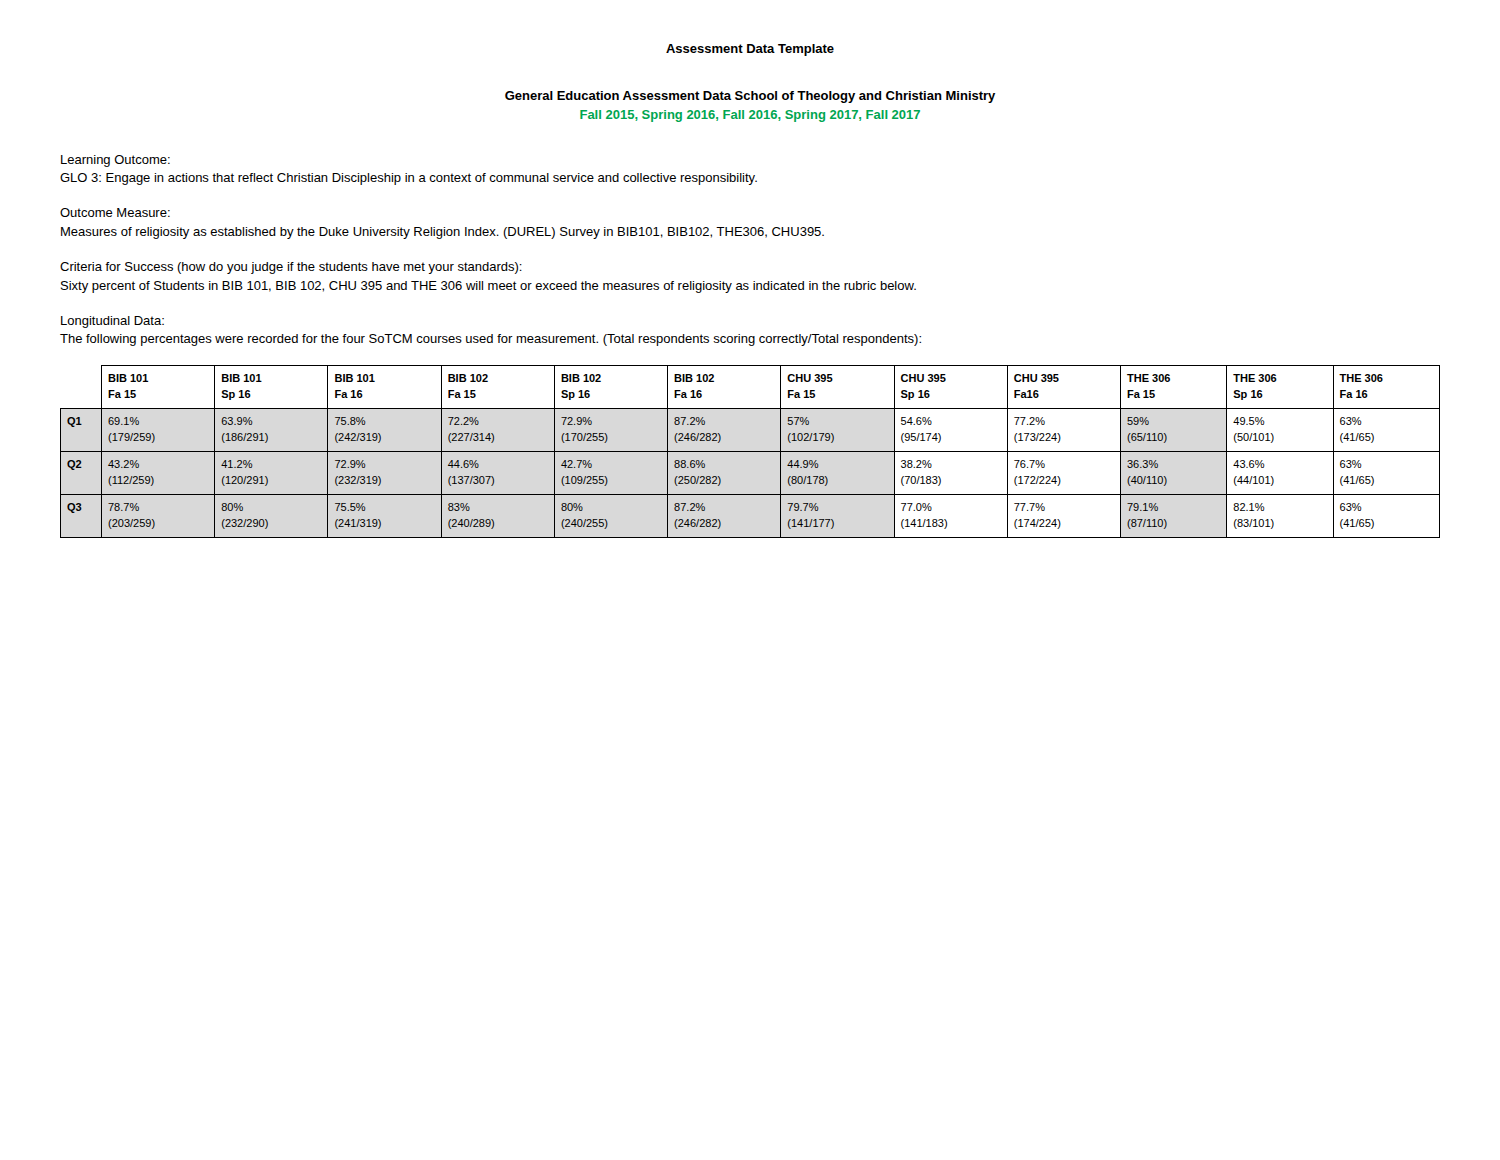Assessment Data Template
General Education Assessment Data School of Theology and Christian Ministry
Fall 2015, Spring 2016, Fall 2016, Spring 2017, Fall 2017
Learning Outcome:
GLO 3: Engage in actions that reflect Christian Discipleship in a context of communal service and collective responsibility.
Outcome Measure:
Measures of religiosity as established by the Duke University Religion Index. (DUREL) Survey in BIB101, BIB102, THE306, CHU395.
Criteria for Success (how do you judge if the students have met your standards):
Sixty percent of Students in BIB 101, BIB 102, CHU 395 and THE 306 will meet or exceed the measures of religiosity as indicated in the rubric below.
Longitudinal Data:
The following percentages were recorded for the four SoTCM courses used for measurement. (Total respondents scoring correctly/Total respondents):
| | BIB 101 Fa 15 | BIB 101 Sp 16 | BIB 101 Fa 16 | BIB 102 Fa 15 | BIB 102 Sp 16 | BIB 102 Fa 16 | CHU 395 Fa 15 | CHU 395 Sp 16 | CHU 395 Fa16 | THE 306 Fa 15 | THE 306 Sp 16 | THE 306 Fa 16 |
| --- | --- | --- | --- | --- | --- | --- | --- | --- | --- | --- | --- | --- |
| Q1 | 69.1% (179/259) | 63.9% (186/291) | 75.8% (242/319) | 72.2% (227/314) | 72.9% (170/255) | 87.2% (246/282) | 57% (102/179) | 54.6% (95/174) | 77.2% (173/224) | 59% (65/110) | 49.5% (50/101) | 63% (41/65) |
| Q2 | 43.2% (112/259) | 41.2% (120/291) | 72.9% (232/319) | 44.6% (137/307) | 42.7% (109/255) | 88.6% (250/282) | 44.9% (80/178) | 38.2% (70/183) | 76.7% (172/224) | 36.3% (40/110) | 43.6% (44/101) | 63% (41/65) |
| Q3 | 78.7% (203/259) | 80% (232/290) | 75.5% (241/319) | 83% (240/289) | 80% (240/255) | 87.2% (246/282) | 79.7% (141/177) | 77.0% (141/183) | 77.7% (174/224) | 79.1% (87/110) | 82.1% (83/101) | 63% (41/65) |